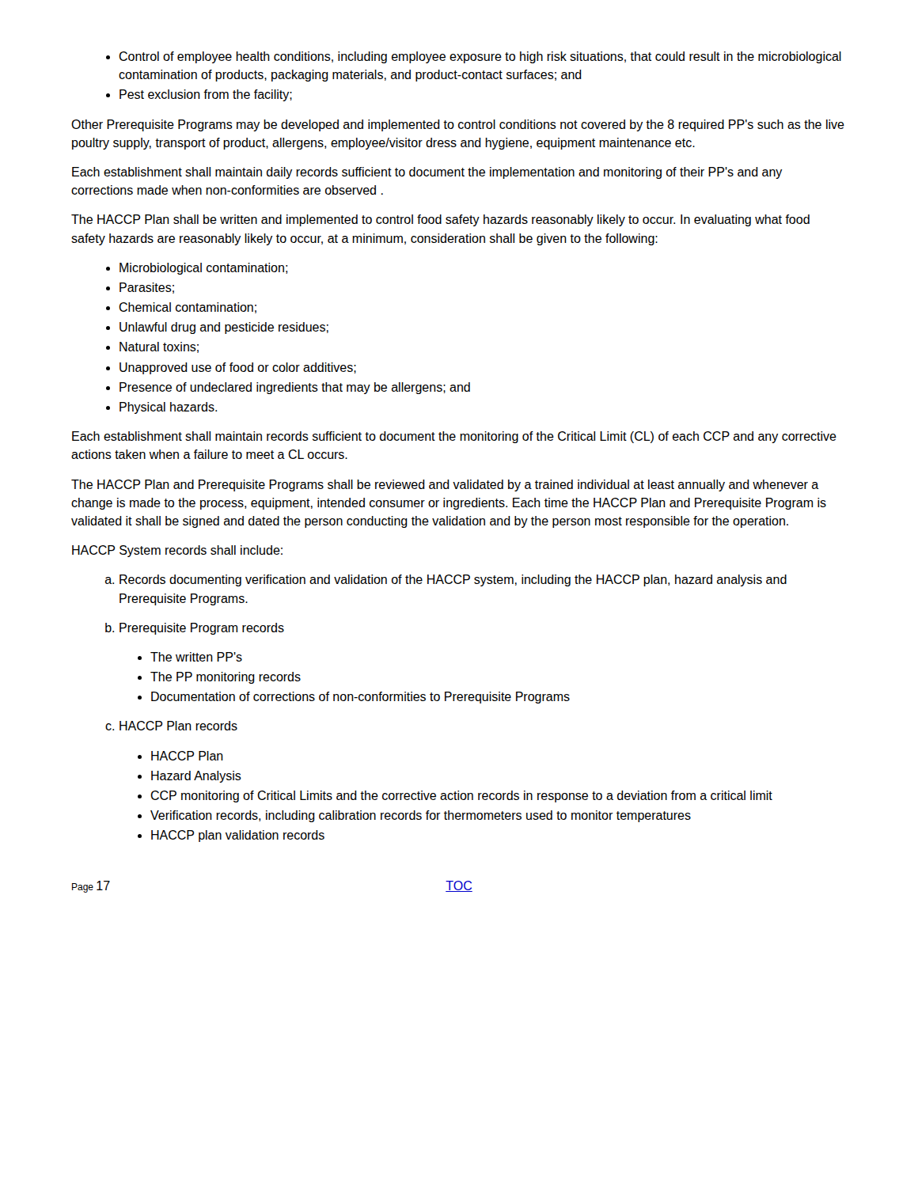Control of employee health conditions, including employee exposure to high risk situations, that could result in the microbiological contamination of products, packaging materials, and product-contact surfaces; and
Pest exclusion from the facility;
Other Prerequisite Programs may be developed and implemented to control conditions not covered by the 8 required PP's such as the live poultry supply, transport of product, allergens, employee/visitor dress and hygiene, equipment maintenance etc.
Each establishment shall maintain daily records sufficient to document the implementation and monitoring of their PP's and any corrections made when non-conformities are observed .
The HACCP Plan shall be written and implemented to control food safety hazards reasonably likely to occur. In evaluating what food safety hazards are reasonably likely to occur, at a minimum, consideration shall be given to the following:
Microbiological contamination;
Parasites;
Chemical contamination;
Unlawful drug and pesticide residues;
Natural toxins;
Unapproved use of food or color additives;
Presence of undeclared ingredients that may be allergens; and
Physical hazards.
Each establishment shall maintain records sufficient to document the monitoring of the Critical Limit (CL) of each CCP and any corrective actions taken when a failure to meet a CL occurs.
The HACCP Plan and Prerequisite Programs shall be reviewed and validated by a trained individual at least annually and whenever a change is made to the process, equipment, intended consumer or ingredients. Each time the HACCP Plan and Prerequisite Program is validated it shall be signed and dated the person conducting the validation and by the person most responsible for the operation.
HACCP System records shall include:
Records documenting verification and validation of the HACCP system, including the HACCP plan, hazard analysis and Prerequisite Programs.
Prerequisite Program records
The written PP's
The PP monitoring records
Documentation of corrections of non-conformities to Prerequisite Programs
HACCP Plan records
HACCP Plan
Hazard Analysis
CCP monitoring of Critical Limits and the corrective action records in response to a deviation from a critical limit
Verification records, including calibration records for thermometers used to monitor temperatures
HACCP plan validation records
Page 17 TOC